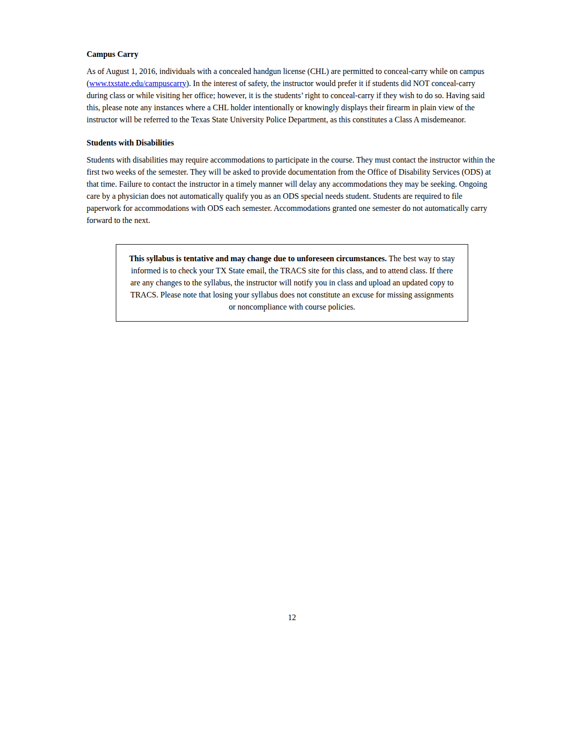Campus Carry
As of August 1, 2016, individuals with a concealed handgun license (CHL) are permitted to conceal-carry while on campus (www.txstate.edu/campuscarry). In the interest of safety, the instructor would prefer it if students did NOT conceal-carry during class or while visiting her office; however, it is the students’ right to conceal-carry if they wish to do so. Having said this, please note any instances where a CHL holder intentionally or knowingly displays their firearm in plain view of the instructor will be referred to the Texas State University Police Department, as this constitutes a Class A misdemeanor.
Students with Disabilities
Students with disabilities may require accommodations to participate in the course. They must contact the instructor within the first two weeks of the semester. They will be asked to provide documentation from the Office of Disability Services (ODS) at that time. Failure to contact the instructor in a timely manner will delay any accommodations they may be seeking. Ongoing care by a physician does not automatically qualify you as an ODS special needs student. Students are required to file paperwork for accommodations with ODS each semester. Accommodations granted one semester do not automatically carry forward to the next.
This syllabus is tentative and may change due to unforeseen circumstances. The best way to stay informed is to check your TX State email, the TRACS site for this class, and to attend class. If there are any changes to the syllabus, the instructor will notify you in class and upload an updated copy to TRACS. Please note that losing your syllabus does not constitute an excuse for missing assignments or noncompliance with course policies.
12